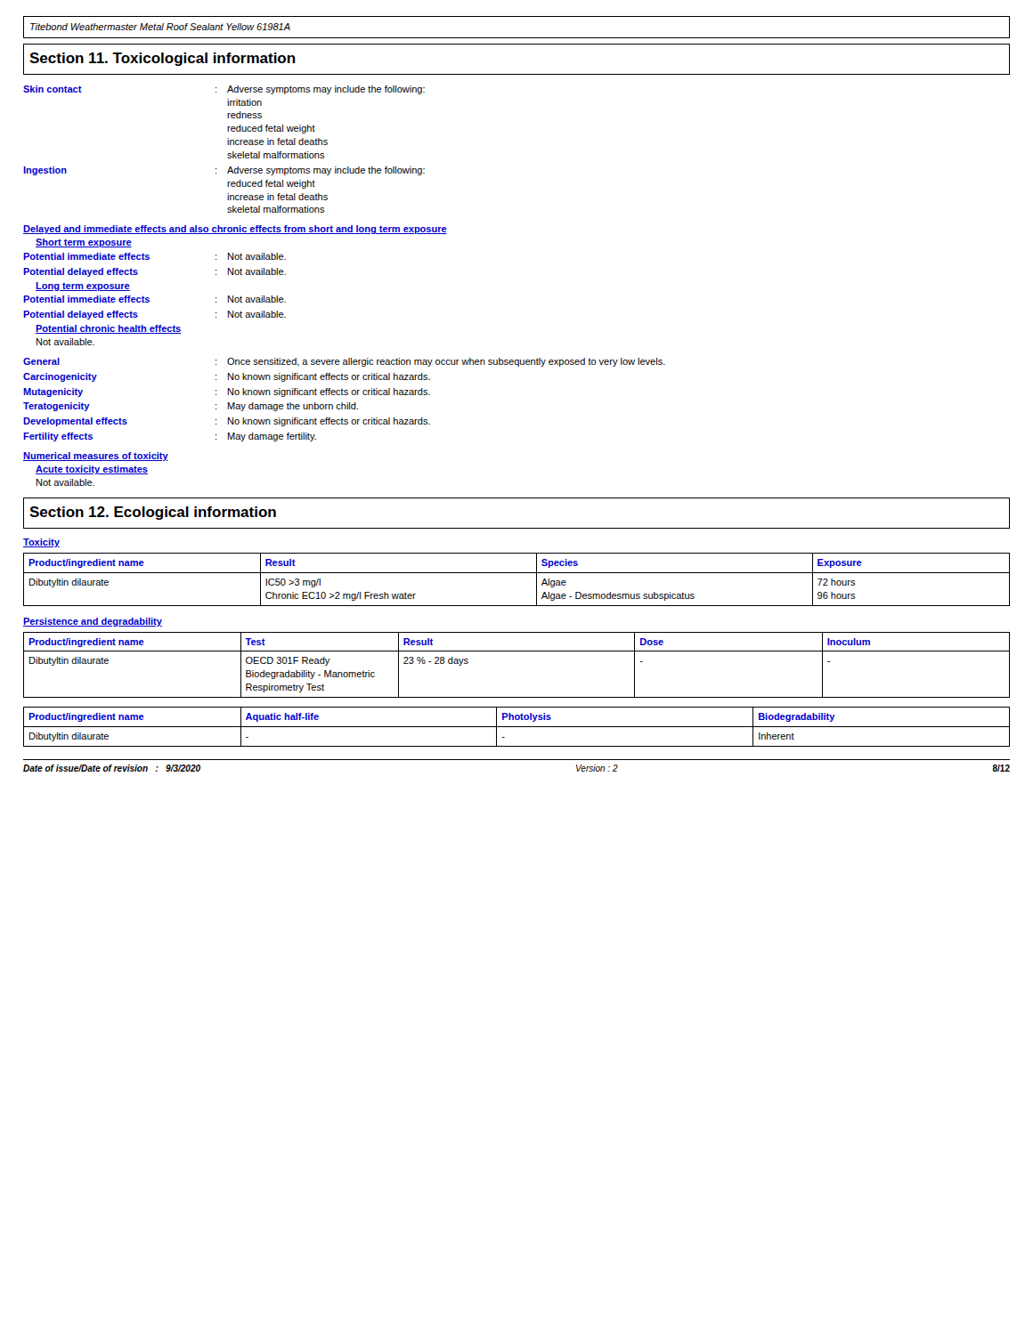Titebond Weathermaster Metal Roof Sealant Yellow 61981A
Section 11. Toxicological information
| Skin contact | : | Adverse symptoms may include the following: irritation redness reduced fetal weight increase in fetal deaths skeletal malformations |
| Ingestion | : | Adverse symptoms may include the following: reduced fetal weight increase in fetal deaths skeletal malformations |
Delayed and immediate effects and also chronic effects from short and long term exposure
Short term exposure
| Potential immediate effects | : | Not available. |
| Potential delayed effects | : | Not available. |
Long term exposure
| Potential immediate effects | : | Not available. |
| Potential delayed effects | : | Not available. |
Potential chronic health effects
Not available.
| General | : | Once sensitized, a severe allergic reaction may occur when subsequently exposed to very low levels. |
| Carcinogenicity | : | No known significant effects or critical hazards. |
| Mutagenicity | : | No known significant effects or critical hazards. |
| Teratogenicity | : | May damage the unborn child. |
| Developmental effects | : | No known significant effects or critical hazards. |
| Fertility effects | : | May damage fertility. |
Numerical measures of toxicity
Acute toxicity estimates
Not available.
Section 12. Ecological information
Toxicity
| Product/ingredient name | Result | Species | Exposure |
| --- | --- | --- | --- |
| Dibutyltin dilaurate | IC50 >3 mg/l Chronic EC10 >2 mg/l Fresh water | Algae Algae - Desmodesmus subspicatus | 72 hours 96 hours |
Persistence and degradability
| Product/ingredient name | Test | Result | Dose | Inoculum |
| --- | --- | --- | --- | --- |
| Dibutyltin dilaurate | OECD 301F Ready Biodegradability - Manometric Respirometry Test | 23 % - 28 days | - | - |
| Product/ingredient name | Aquatic half-life | Photolysis | Biodegradability |
| --- | --- | --- | --- |
| Dibutyltin dilaurate | - | - | Inherent |
Date of issue/Date of revision : 9/3/2020
Version : 2
8/12